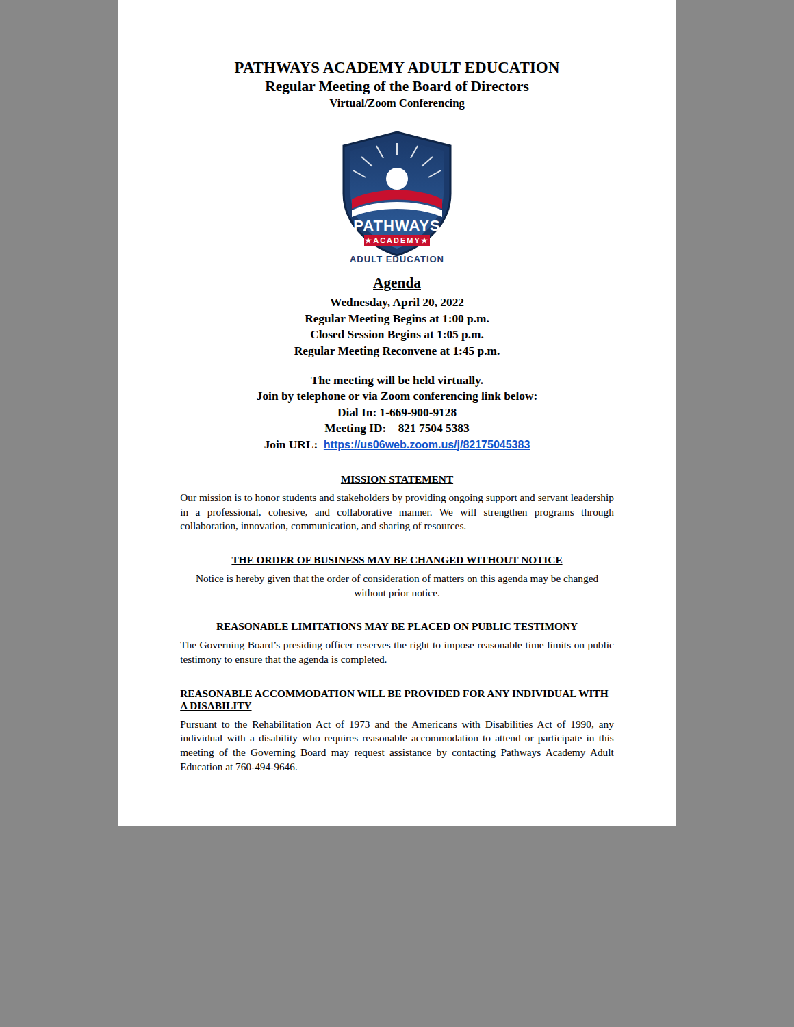PATHWAYS ACADEMY ADULT EDUCATION
Regular Meeting of the Board of Directors
Virtual/Zoom Conferencing
PATHWAYS ★ACADEMY★ ADULT EDUCATION
Agenda
Wednesday, April 20, 2022
Regular Meeting Begins at 1:00 p.m.
Closed Session Begins at 1:05 p.m.
Regular Meeting Reconvene at 1:45 p.m.
The meeting will be held virtually.
Join by telephone or via Zoom conferencing link below:
Dial In: 1-669-900-9128
Meeting ID: 821 7504 5383
Join URL: https://us06web.zoom.us/j/82175045383
MISSION STATEMENT
Our mission is to honor students and stakeholders by providing ongoing support and servant leadership in a professional, cohesive, and collaborative manner. We will strengthen programs through collaboration, innovation, communication, and sharing of resources.
THE ORDER OF BUSINESS MAY BE CHANGED WITHOUT NOTICE
Notice is hereby given that the order of consideration of matters on this agenda may be changed without prior notice.
REASONABLE LIMITATIONS MAY BE PLACED ON PUBLIC TESTIMONY
The Governing Board’s presiding officer reserves the right to impose reasonable time limits on public testimony to ensure that the agenda is completed.
REASONABLE ACCOMMODATION WILL BE PROVIDED FOR ANY INDIVIDUAL WITH A DISABILITY
Pursuant to the Rehabilitation Act of 1973 and the Americans with Disabilities Act of 1990, any individual with a disability who requires reasonable accommodation to attend or participate in this meeting of the Governing Board may request assistance by contacting Pathways Academy Adult Education at 760-494-9646.